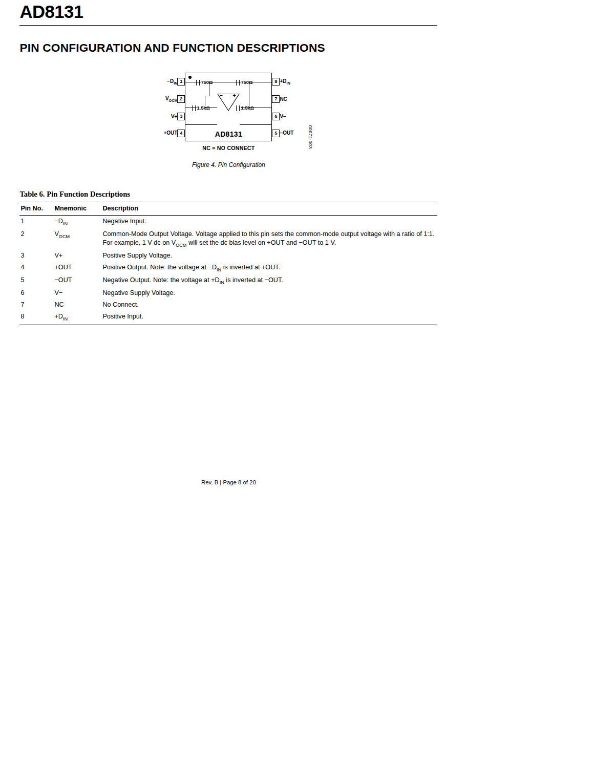AD8131
PIN CONFIGURATION AND FUNCTION DESCRIPTIONS
| −D IN | 1 | 750Ω 750Ω 1.5kΩ 1.5kΩ − + AD8131 | 8 | +D IN |
| V OCM | 2 | 7 | NC |
| V+ | 3 | 6 | V− |
| +OUT | 4 | 5 | −OUT |
NC = NO CONNECT
00072-003
Figure 4. Pin Configuration
Table 6. Pin Function Descriptions
| Pin No. | Mnemonic | Description |
| --- | --- | --- |
| 1 | −D IN | Negative Input. |
| 2 | V OCM | Common-Mode Output Voltage. Voltage applied to this pin sets the common-mode output voltage with a ratio of 1:1. For example, 1 V dc on V OCM will set the dc bias level on +OUT and −OUT to 1 V. |
| 3 | V+ | Positive Supply Voltage. |
| 4 | +OUT | Positive Output. Note: the voltage at −D IN is inverted at +OUT. |
| 5 | −OUT | Negative Output. Note: the voltage at +D IN is inverted at −OUT. |
| 6 | V− | Negative Supply Voltage. |
| 7 | NC | No Connect. |
| 8 | +D IN | Positive Input. |
Rev. B | Page 8 of 20